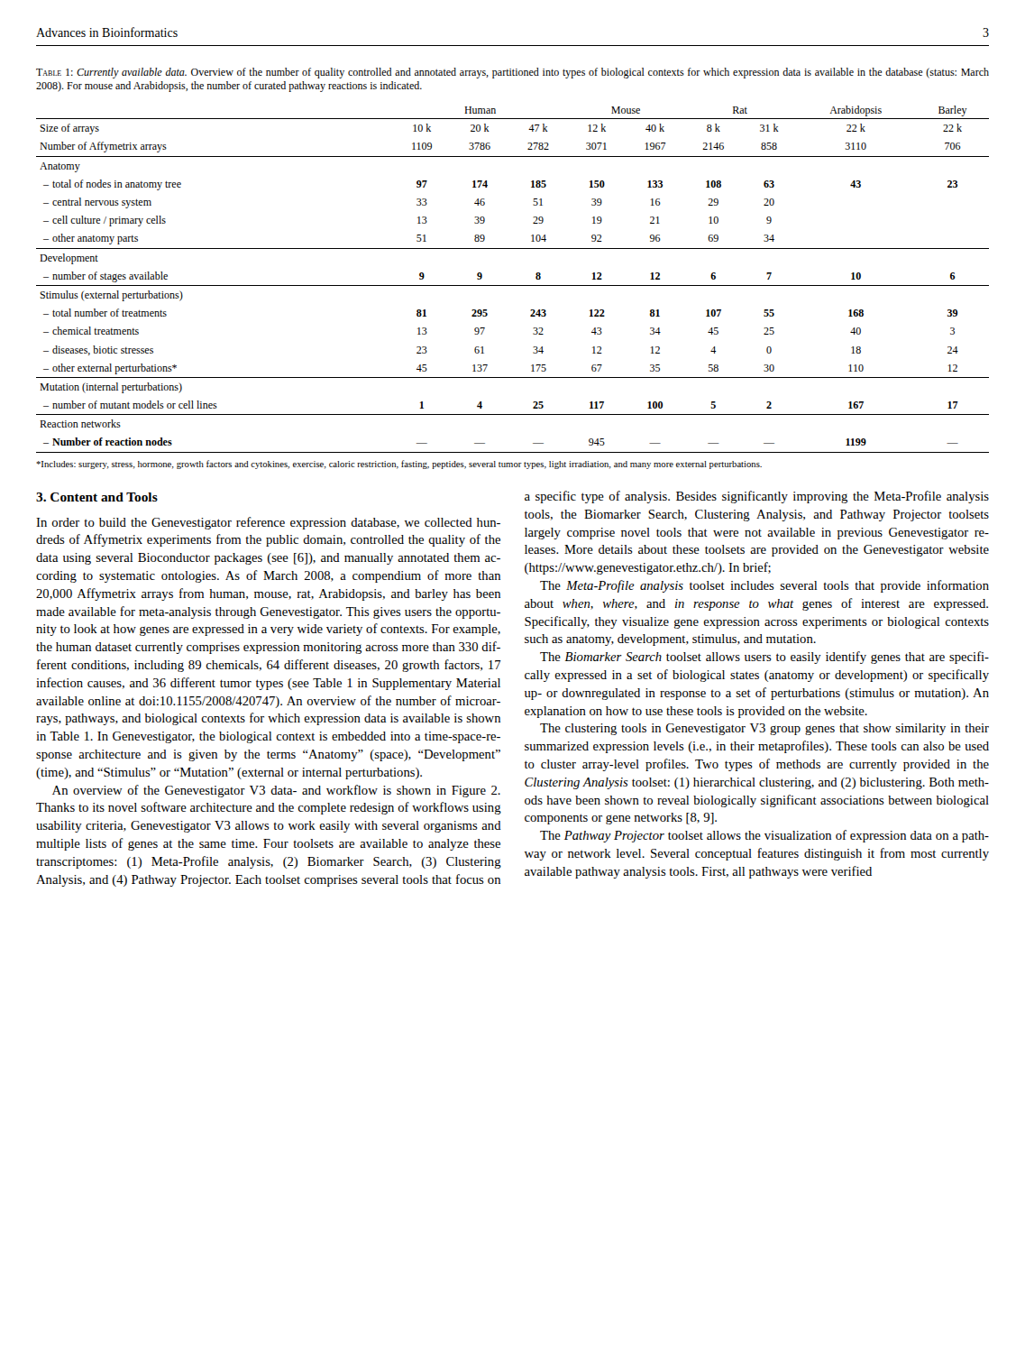Advances in Bioinformatics 3
Table 1: Currently available data. Overview of the number of quality controlled and annotated arrays, partitioned into types of biological contexts for which expression data is available in the database (status: March 2008). For mouse and Arabidopsis, the number of curated pathway reactions is indicated.
| | Human | Mouse | Rat | Arabidopsis | Barley |
| --- | --- | --- | --- | --- | --- |
| Size of arrays | 10 k | 20 k | 47 k | 12 k | 40 k | 8 k | 31 k | 22 k | 22 k |
| Number of Affymetrix arrays | 1109 | 3786 | 2782 | 3071 | 1967 | 2146 | 858 | 3110 | 706 |
| Anatomy | | | | | | | | | |
| – | total of nodes in anatomy tree | 97 | 174 | 185 | 150 | 133 | 108 | 63 | 43 | 23 |
| – | central nervous system | 33 | 46 | 51 | 39 | 16 | 29 | 20 | | |
| – | cell culture / primary cells | 13 | 39 | 29 | 19 | 21 | 10 | 9 | | |
| – | other anatomy parts | 51 | 89 | 104 | 92 | 96 | 69 | 34 | | |
| Development | | | | | | | | | |
| – | number of stages available | 9 | 9 | 8 | 12 | 12 | 6 | 7 | 10 | 6 |
| Stimulus (external perturbations) | | | | | | | | | |
| – | total number of treatments | 81 | 295 | 243 | 122 | 81 | 107 | 55 | 168 | 39 |
| – | chemical treatments | 13 | 97 | 32 | 43 | 34 | 45 | 25 | 40 | 3 |
| – | diseases, biotic stresses | 23 | 61 | 34 | 12 | 12 | 4 | 0 | 18 | 24 |
| – | other external perturbations* | 45 | 137 | 175 | 67 | 35 | 58 | 30 | 110 | 12 |
| Mutation (internal perturbations) | | | | | | | | | |
| – | number of mutant models or cell lines | 1 | 4 | 25 | 117 | 100 | 5 | 2 | 167 | 17 |
| Reaction networks | | | | | | | | | |
| – | Number of reaction nodes | — | — | — | 945 | — | — | — | 1199 | — |
*Includes: surgery, stress, hormone, growth factors and cytokines, exercise, caloric restriction, fasting, peptides, several tumor types, light irradiation, and many more external perturbations.
3. Content and Tools
In order to build the Genevestigator reference expression database, we collected hundreds of Affymetrix experiments from the public domain, controlled the quality of the data using several Bioconductor packages (see [6]), and manually annotated them according to systematic ontologies. As of March 2008, a compendium of more than 20,000 Affymetrix arrays from human, mouse, rat, Arabidopsis, and barley has been made available for meta-analysis through Genevestigator. This gives users the opportunity to look at how genes are expressed in a very wide variety of contexts. For example, the human dataset currently comprises expression monitoring across more than 330 different conditions, including 89 chemicals, 64 different diseases, 20 growth factors, 17 infection causes, and 36 different tumor types (see Table 1 in Supplementary Material available online at doi:10.1155/2008/420747). An overview of the number of microarrays, pathways, and biological contexts for which expression data is available is shown in Table 1. In Genevestigator, the biological context is embedded into a time-space-response architecture and is given by the terms “Anatomy” (space), “Development” (time), and “Stimulus” or “Mutation” (external or internal perturbations).
An overview of the Genevestigator V3 data- and workflow is shown in Figure 2. Thanks to its novel software architecture and the complete redesign of workflows using usability criteria, Genevestigator V3 allows to work easily with several organisms and multiple lists of genes at the same time. Four toolsets are available to analyze these transcriptomes: (1) Meta-Profile analysis, (2) Biomarker Search, (3) Clustering Analysis, and (4) Pathway Projector. Each toolset comprises several tools that focus on a specific type of analysis. Besides significantly improving the Meta-Profile analysis tools, the Biomarker Search, Clustering Analysis, and Pathway Projector toolsets largely comprise novel tools that were not available in previous Genevestigator releases. More details about these toolsets are provided on the Genevestigator website (https://www.genevestigator.ethz.ch/). In brief;
The Meta-Profile analysis toolset includes several tools that provide information about when, where, and in response to what genes of interest are expressed. Specifically, they visualize gene expression across experiments or biological contexts such as anatomy, development, stimulus, and mutation.
The Biomarker Search toolset allows users to easily identify genes that are specifically expressed in a set of biological states (anatomy or development) or specifically up- or downregulated in response to a set of perturbations (stimulus or mutation). An explanation on how to use these tools is provided on the website.
The clustering tools in Genevestigator V3 group genes that show similarity in their summarized expression levels (i.e., in their metaprofiles). These tools can also be used to cluster array-level profiles. Two types of methods are currently provided in the Clustering Analysis toolset: (1) hierarchical clustering, and (2) biclustering. Both methods have been shown to reveal biologically significant associations between biological components or gene networks [8, 9].
The Pathway Projector toolset allows the visualization of expression data on a pathway or network level. Several conceptual features distinguish it from most currently available pathway analysis tools. First, all pathways were verified